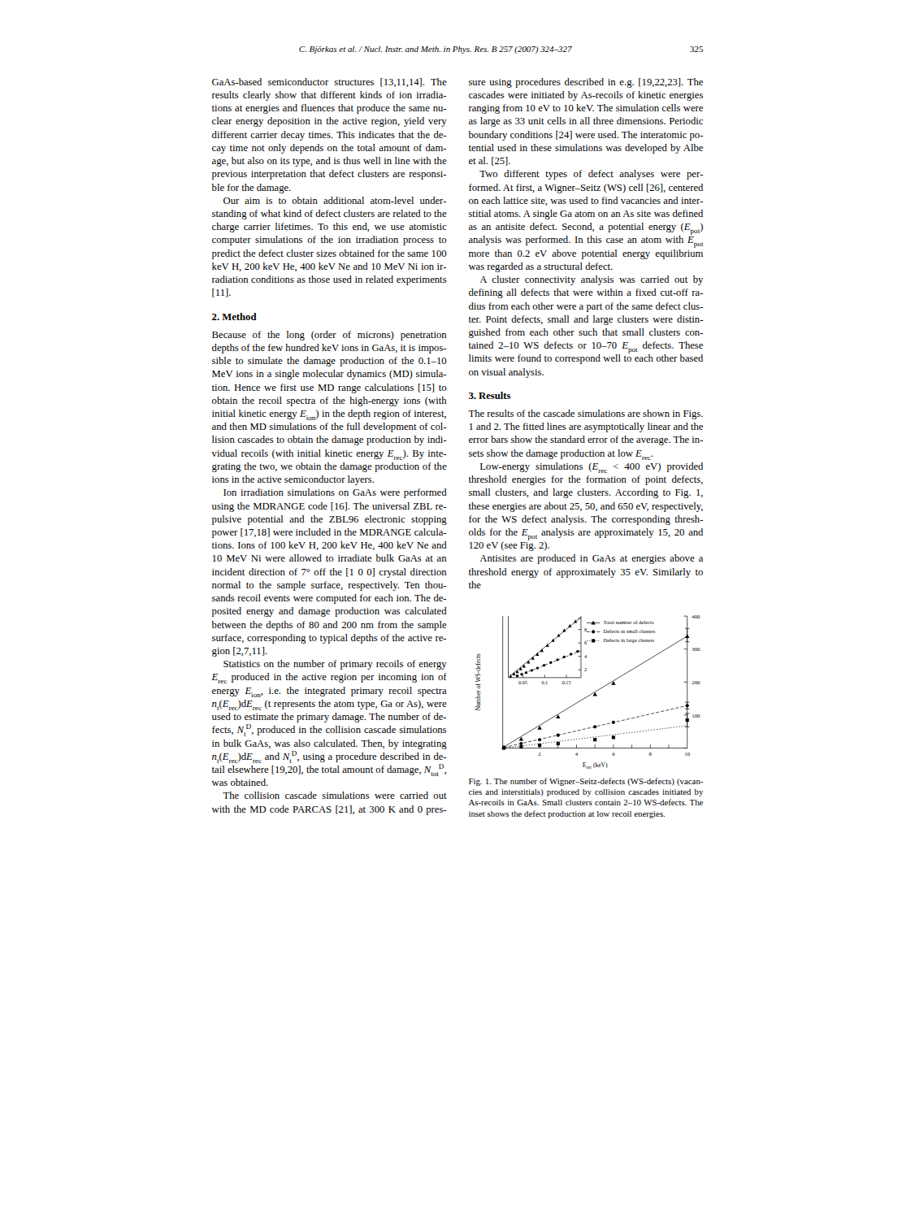C. Björkas et al. / Nucl. Instr. and Meth. in Phys. Res. B 257 (2007) 324–327 325
GaAs-based semiconductor structures [13,11,14]. The results clearly show that different kinds of ion irradiations at energies and fluences that produce the same nuclear energy deposition in the active region, yield very different carrier decay times. This indicates that the decay time not only depends on the total amount of damage, but also on its type, and is thus well in line with the previous interpretation that defect clusters are responsible for the damage.
Our aim is to obtain additional atom-level understanding of what kind of defect clusters are related to the charge carrier lifetimes. To this end, we use atomistic computer simulations of the ion irradiation process to predict the defect cluster sizes obtained for the same 100 keV H, 200 keV He, 400 keV Ne and 10 MeV Ni ion irradiation conditions as those used in related experiments [11].
2. Method
Because of the long (order of microns) penetration depths of the few hundred keV ions in GaAs, it is impossible to simulate the damage production of the 0.1–10 MeV ions in a single molecular dynamics (MD) simulation. Hence we first use MD range calculations [15] to obtain the recoil spectra of the high-energy ions (with initial kinetic energy Eion) in the depth region of interest, and then MD simulations of the full development of collision cascades to obtain the damage production by individual recoils (with initial kinetic energy Erec). By integrating the two, we obtain the damage production of the ions in the active semiconductor layers.
Ion irradiation simulations on GaAs were performed using the MDRANGE code [16]. The universal ZBL repulsive potential and the ZBL96 electronic stopping power [17,18] were included in the MDRANGE calculations. Ions of 100 keV H, 200 keV He, 400 keV Ne and 10 MeV Ni were allowed to irradiate bulk GaAs at an incident direction of 7° off the [1 0 0] crystal direction normal to the sample surface, respectively. Ten thousands recoil events were computed for each ion. The deposited energy and damage production was calculated between the depths of 80 and 200 nm from the sample surface, corresponding to typical depths of the active region [2,7,11].
Statistics on the number of primary recoils of energy Erec produced in the active region per incoming ion of energy Eion, i.e. the integrated primary recoil spectra nt(Erec)dErec (t represents the atom type, Ga or As), were used to estimate the primary damage. The number of defects, NtD, produced in the collision cascade simulations in bulk GaAs, was also calculated. Then, by integrating nt(Erec)dErec and NtD, using a procedure described in detail elsewhere [19,20], the total amount of damage, NtotD, was obtained.
The collision cascade simulations were carried out with the MD code PARCAS [21], at 300 K and 0 pressure using procedures described in e.g. [19,22,23]. The cascades were initiated by As-recoils of kinetic energies ranging from 10 eV to 10 keV. The simulation cells were as large as 33 unit cells in all three dimensions. Periodic boundary conditions [24] were used. The interatomic potential used in these simulations was developed by Albe et al. [25].
Two different types of defect analyses were performed. At first, a Wigner–Seitz (WS) cell [26], centered on each lattice site, was used to find vacancies and interstitial atoms. A single Ga atom on an As site was defined as an antisite defect. Second, a potential energy (Epot) analysis was performed. In this case an atom with Epot more than 0.2 eV above potential energy equilibrium was regarded as a structural defect.
A cluster connectivity analysis was carried out by defining all defects that were within a fixed cut-off radius from each other were a part of the same defect cluster. Point defects, small and large clusters were distinguished from each other such that small clusters contained 2–10 WS defects or 10–70 Epot defects. These limits were found to correspond well to each other based on visual analysis.
3. Results
The results of the cascade simulations are shown in Figs. 1 and 2. The fitted lines are asymptotically linear and the error bars show the standard error of the average. The insets show the damage production at low Erec.
Low-energy simulations (Erec < 400 eV) provided threshold energies for the formation of point defects, small clusters, and large clusters. According to Fig. 1, these energies are about 25, 50, and 650 eV, respectively, for the WS defect analysis. The corresponding thresholds for the Epot analysis are approximately 15, 20 and 120 eV (see Fig. 2).
Antisites are produced in GaAs at energies above a threshold energy of approximately 35 eV. Similarly to the
2 4 6 8 10 100 200 300 400 Number of WS-defects Erec (keV) Total number of defects Defects in small clusters Defects in large clusters 0.05 0.1 0.15 2 4 6 8
Fig. 1. The number of Wigner–Seitz-defects (WS-defects) (vacancies and interstitials) produced by collision cascades initiated by As-recoils in GaAs. Small clusters contain 2–10 WS-defects. The inset shows the defect production at low recoil energies.